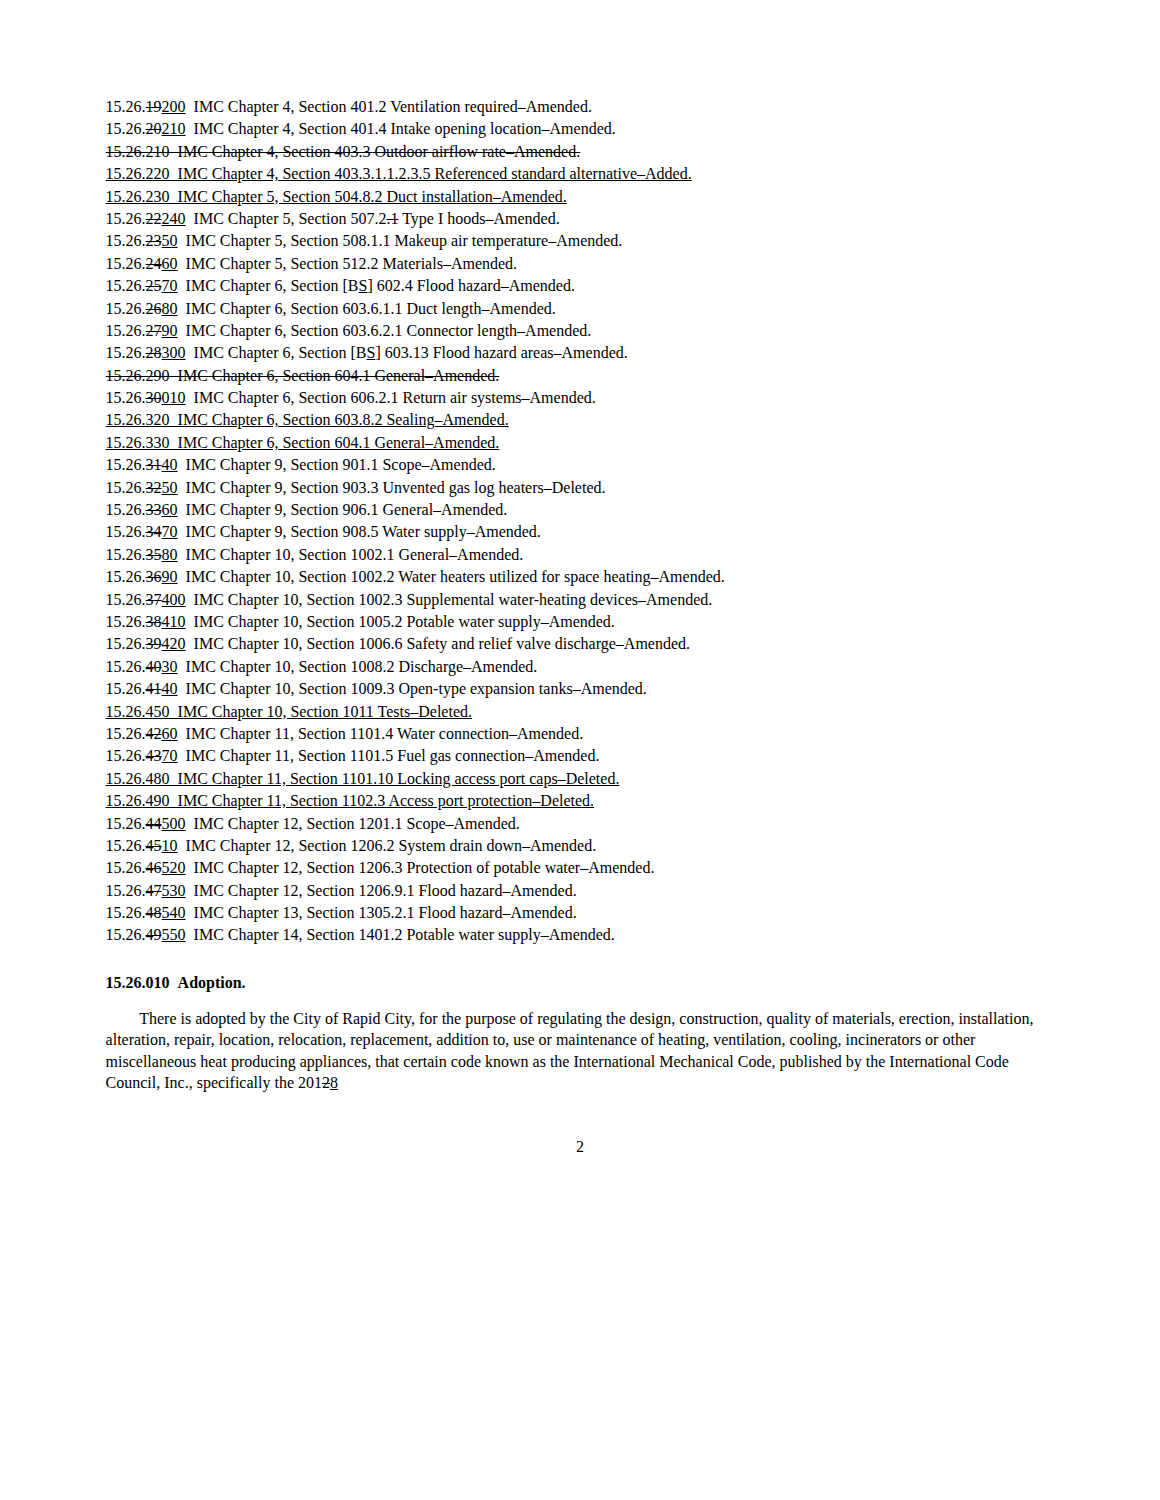15.26.19200 IMC Chapter 4, Section 401.2 Ventilation required–Amended.
15.26.20210 IMC Chapter 4, Section 401.4 Intake opening location–Amended.
15.26.210 IMC Chapter 4, Section 403.3 Outdoor airflow rate–Amended.
15.26.220 IMC Chapter 4, Section 403.3.1.1.2.3.5 Referenced standard alternative–Added.
15.26.230 IMC Chapter 5, Section 504.8.2 Duct installation–Amended.
15.26.22240 IMC Chapter 5, Section 507.2.1 Type I hoods–Amended.
15.26.2350 IMC Chapter 5, Section 508.1.1 Makeup air temperature–Amended.
15.26.2460 IMC Chapter 5, Section 512.2 Materials–Amended.
15.26.2570 IMC Chapter 6, Section [BS] 602.4 Flood hazard–Amended.
15.26.2680 IMC Chapter 6, Section 603.6.1.1 Duct length–Amended.
15.26.2790 IMC Chapter 6, Section 603.6.2.1 Connector length–Amended.
15.26.28300 IMC Chapter 6, Section [BS] 603.13 Flood hazard areas–Amended.
15.26.290 IMC Chapter 6, Section 604.1 General–Amended.
15.26.30010 IMC Chapter 6, Section 606.2.1 Return air systems–Amended.
15.26.320 IMC Chapter 6, Section 603.8.2 Sealing–Amended.
15.26.330 IMC Chapter 6, Section 604.1 General–Amended.
15.26.3140 IMC Chapter 9, Section 901.1 Scope–Amended.
15.26.3250 IMC Chapter 9, Section 903.3 Unvented gas log heaters–Deleted.
15.26.3360 IMC Chapter 9, Section 906.1 General–Amended.
15.26.3470 IMC Chapter 9, Section 908.5 Water supply–Amended.
15.26.3580 IMC Chapter 10, Section 1002.1 General–Amended.
15.26.3690 IMC Chapter 10, Section 1002.2 Water heaters utilized for space heating–Amended.
15.26.37400 IMC Chapter 10, Section 1002.3 Supplemental water-heating devices–Amended.
15.26.38410 IMC Chapter 10, Section 1005.2 Potable water supply–Amended.
15.26.39420 IMC Chapter 10, Section 1006.6 Safety and relief valve discharge–Amended.
15.26.4030 IMC Chapter 10, Section 1008.2 Discharge–Amended.
15.26.4140 IMC Chapter 10, Section 1009.3 Open-type expansion tanks–Amended.
15.26.450 IMC Chapter 10, Section 1011 Tests–Deleted.
15.26.4260 IMC Chapter 11, Section 1101.4 Water connection–Amended.
15.26.4370 IMC Chapter 11, Section 1101.5 Fuel gas connection–Amended.
15.26.480 IMC Chapter 11, Section 1101.10 Locking access port caps–Deleted.
15.26.490 IMC Chapter 11, Section 1102.3 Access port protection–Deleted.
15.26.44500 IMC Chapter 12, Section 1201.1 Scope–Amended.
15.26.4510 IMC Chapter 12, Section 1206.2 System drain down–Amended.
15.26.46520 IMC Chapter 12, Section 1206.3 Protection of potable water–Amended.
15.26.47530 IMC Chapter 12, Section 1206.9.1 Flood hazard–Amended.
15.26.48540 IMC Chapter 13, Section 1305.2.1 Flood hazard–Amended.
15.26.49550 IMC Chapter 14, Section 1401.2 Potable water supply–Amended.
15.26.010 Adoption.
There is adopted by the City of Rapid City, for the purpose of regulating the design, construction, quality of materials, erection, installation, alteration, repair, location, relocation, replacement, addition to, use or maintenance of heating, ventilation, cooling, incinerators or other miscellaneous heat producing appliances, that certain code known as the International Mechanical Code, published by the International Code Council, Inc., specifically the 20128
2